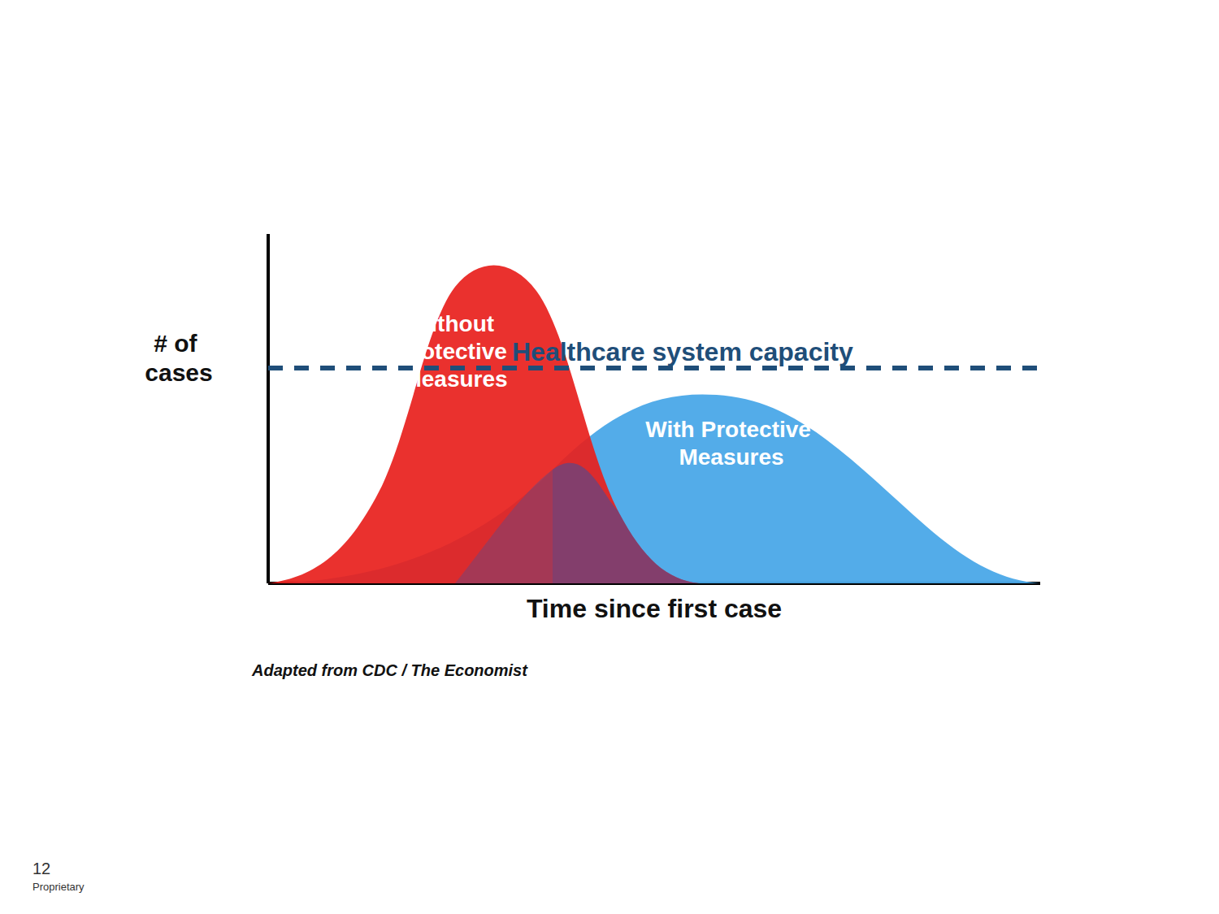Number of cases over time since first case, with and without protective measures, relative to healthcare system capacity Two overlapping curves. A tall narrow red curve labeled "Without Protective Measures" rises above a dashed horizontal line labeled "Healthcare system capacity". A lower, broader blue curve labeled "With Protective Measures" stays at or below the capacity line. The vertical axis is labeled "# of cases" and the horizontal axis is labeled "Time since first case". # of cases Time since first case Healthcare system capacity Without Protective Measures With Protective Measures
Adapted from CDC / The Economist
12
Proprietary